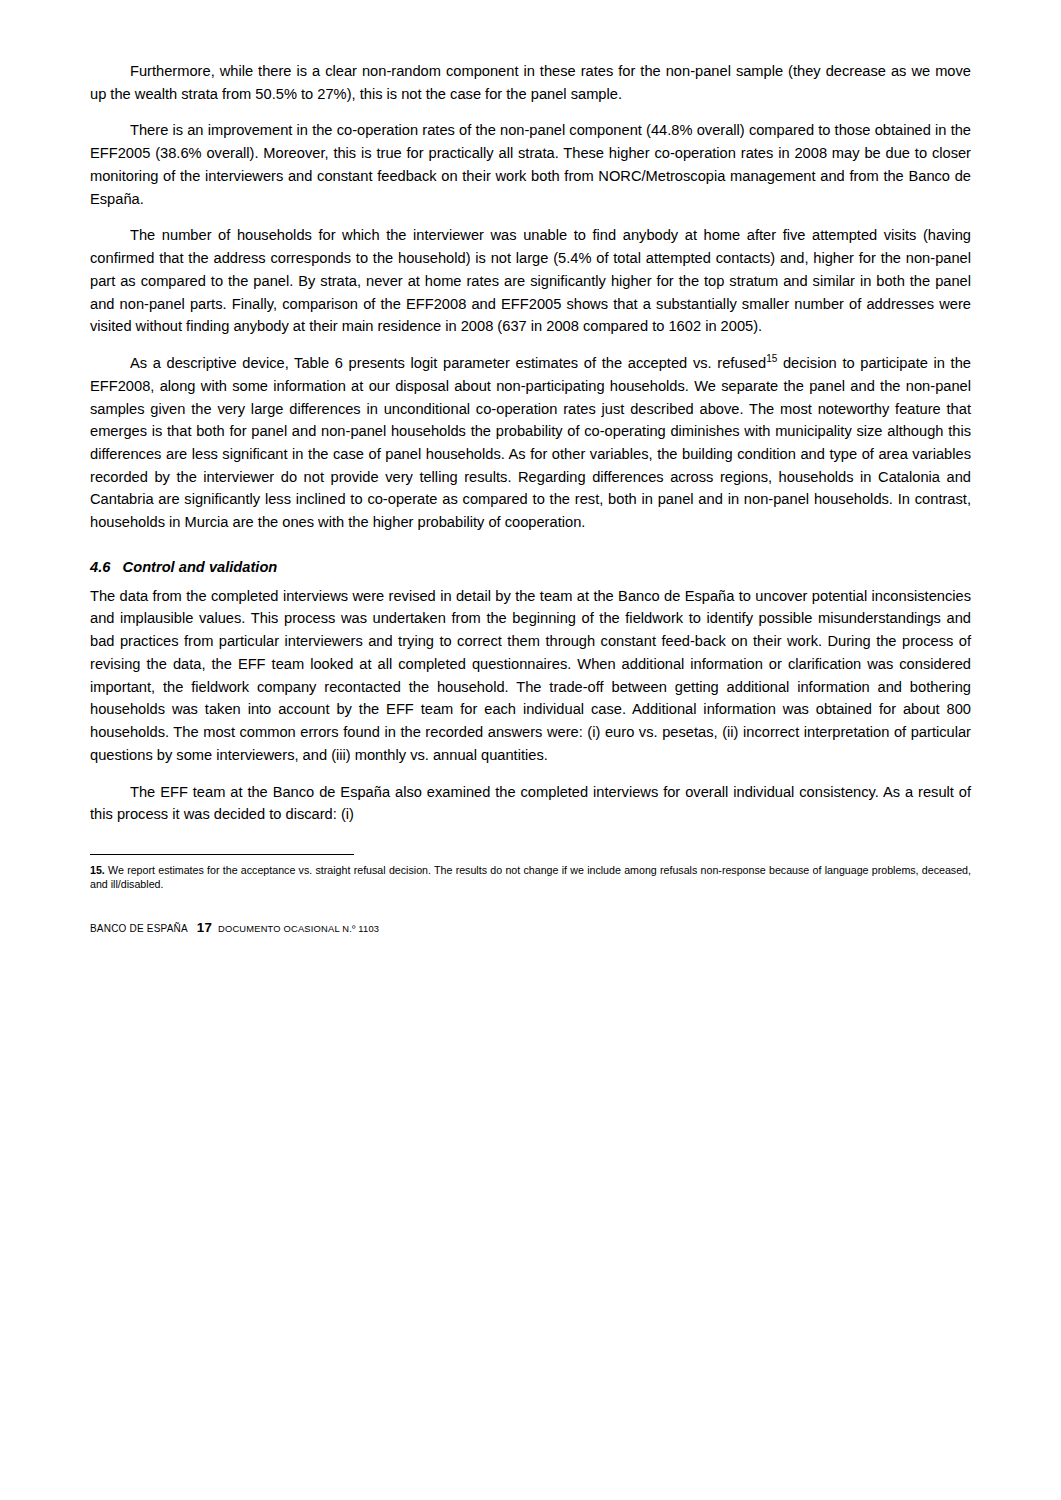Furthermore, while there is a clear non-random component in these rates for the non-panel sample (they decrease as we move up the wealth strata from 50.5% to 27%), this is not the case for the panel sample.
There is an improvement in the co-operation rates of the non-panel component (44.8% overall) compared to those obtained in the EFF2005 (38.6% overall). Moreover, this is true for practically all strata. These higher co-operation rates in 2008 may be due to closer monitoring of the interviewers and constant feedback on their work both from NORC/Metroscopia management and from the Banco de España.
The number of households for which the interviewer was unable to find anybody at home after five attempted visits (having confirmed that the address corresponds to the household) is not large (5.4% of total attempted contacts) and, higher for the non-panel part as compared to the panel. By strata, never at home rates are significantly higher for the top stratum and similar in both the panel and non-panel parts. Finally, comparison of the EFF2008 and EFF2005 shows that a substantially smaller number of addresses were visited without finding anybody at their main residence in 2008 (637 in 2008 compared to 1602 in 2005).
As a descriptive device, Table 6 presents logit parameter estimates of the accepted vs. refused15 decision to participate in the EFF2008, along with some information at our disposal about non-participating households. We separate the panel and the non-panel samples given the very large differences in unconditional co-operation rates just described above. The most noteworthy feature that emerges is that both for panel and non-panel households the probability of co-operating diminishes with municipality size although this differences are less significant in the case of panel households. As for other variables, the building condition and type of area variables recorded by the interviewer do not provide very telling results. Regarding differences across regions, households in Catalonia and Cantabria are significantly less inclined to co-operate as compared to the rest, both in panel and in non-panel households. In contrast, households in Murcia are the ones with the higher probability of cooperation.
4.6 Control and validation
The data from the completed interviews were revised in detail by the team at the Banco de España to uncover potential inconsistencies and implausible values. This process was undertaken from the beginning of the fieldwork to identify possible misunderstandings and bad practices from particular interviewers and trying to correct them through constant feed-back on their work. During the process of revising the data, the EFF team looked at all completed questionnaires. When additional information or clarification was considered important, the fieldwork company recontacted the household. The trade-off between getting additional information and bothering households was taken into account by the EFF team for each individual case. Additional information was obtained for about 800 households. The most common errors found in the recorded answers were: (i) euro vs. pesetas, (ii) incorrect interpretation of particular questions by some interviewers, and (iii) monthly vs. annual quantities.
The EFF team at the Banco de España also examined the completed interviews for overall individual consistency. As a result of this process it was decided to discard: (i)
15. We report estimates for the acceptance vs. straight refusal decision. The results do not change if we include among refusals non-response because of language problems, deceased, and ill/disabled.
BANCO DE ESPAÑA 17 DOCUMENTO OCASIONAL N.º 1103